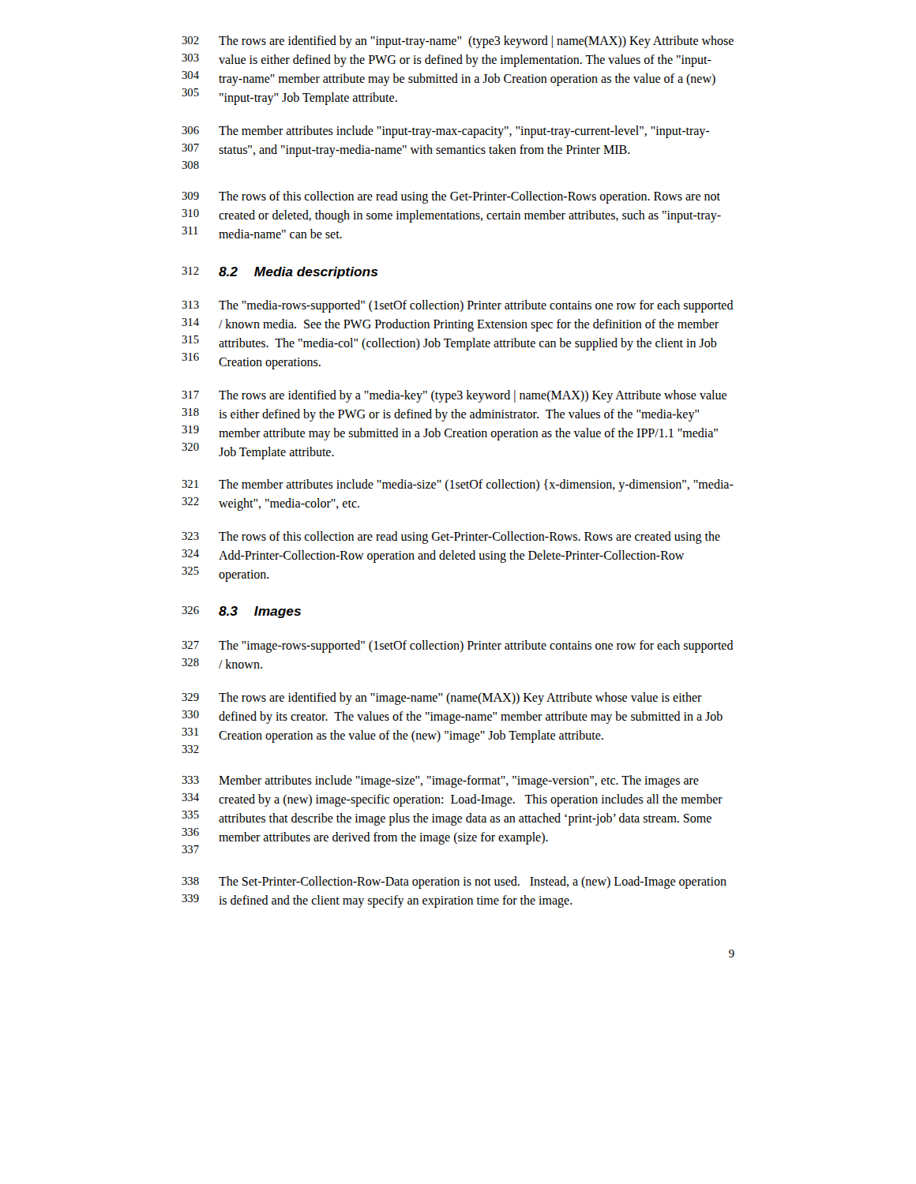302
303
304
305
The rows are identified by an "input-tray-name" (type3 keyword | name(MAX)) Key Attribute whose value is either defined by the PWG or is defined by the implementation. The values of the "input-tray-name" member attribute may be submitted in a Job Creation operation as the value of a (new) "input-tray" Job Template attribute.
306
307
308
The member attributes include "input-tray-max-capacity", "input-tray-current-level", "input-tray-status", and "input-tray-media-name" with semantics taken from the Printer MIB.
309
310
311
The rows of this collection are read using the Get-Printer-Collection-Rows operation. Rows are not created or deleted, though in some implementations, certain member attributes, such as "input-tray-media-name" can be set.
312
8.2
Media descriptions
313
314
315
316
The "media-rows-supported" (1setOf collection) Printer attribute contains one row for each supported / known media. See the PWG Production Printing Extension spec for the definition of the member attributes. The "media-col" (collection) Job Template attribute can be supplied by the client in Job Creation operations.
317
318
319
320
The rows are identified by a "media-key" (type3 keyword | name(MAX)) Key Attribute whose value is either defined by the PWG or is defined by the administrator. The values of the "media-key" member attribute may be submitted in a Job Creation operation as the value of the IPP/1.1 "media" Job Template attribute.
321
322
The member attributes include "media-size" (1setOf collection) {x-dimension, y-dimension", "media-weight", "media-color", etc.
323
324
325
The rows of this collection are read using Get-Printer-Collection-Rows. Rows are created using the Add-Printer-Collection-Row operation and deleted using the Delete-Printer-Collection-Row operation.
326
8.3
Images
327
328
The "image-rows-supported" (1setOf collection) Printer attribute contains one row for each supported / known.
329
330
331
332
The rows are identified by an "image-name" (name(MAX)) Key Attribute whose value is either defined by its creator. The values of the "image-name" member attribute may be submitted in a Job Creation operation as the value of the (new) "image" Job Template attribute.
333
334
335
336
337
Member attributes include "image-size", "image-format", "image-version", etc. The images are created by a (new) image-specific operation: Load-Image. This operation includes all the member attributes that describe the image plus the image data as an attached ‘print-job’ data stream. Some member attributes are derived from the image (size for example).
338
339
The Set-Printer-Collection-Row-Data operation is not used. Instead, a (new) Load-Image operation is defined and the client may specify an expiration time for the image.
9